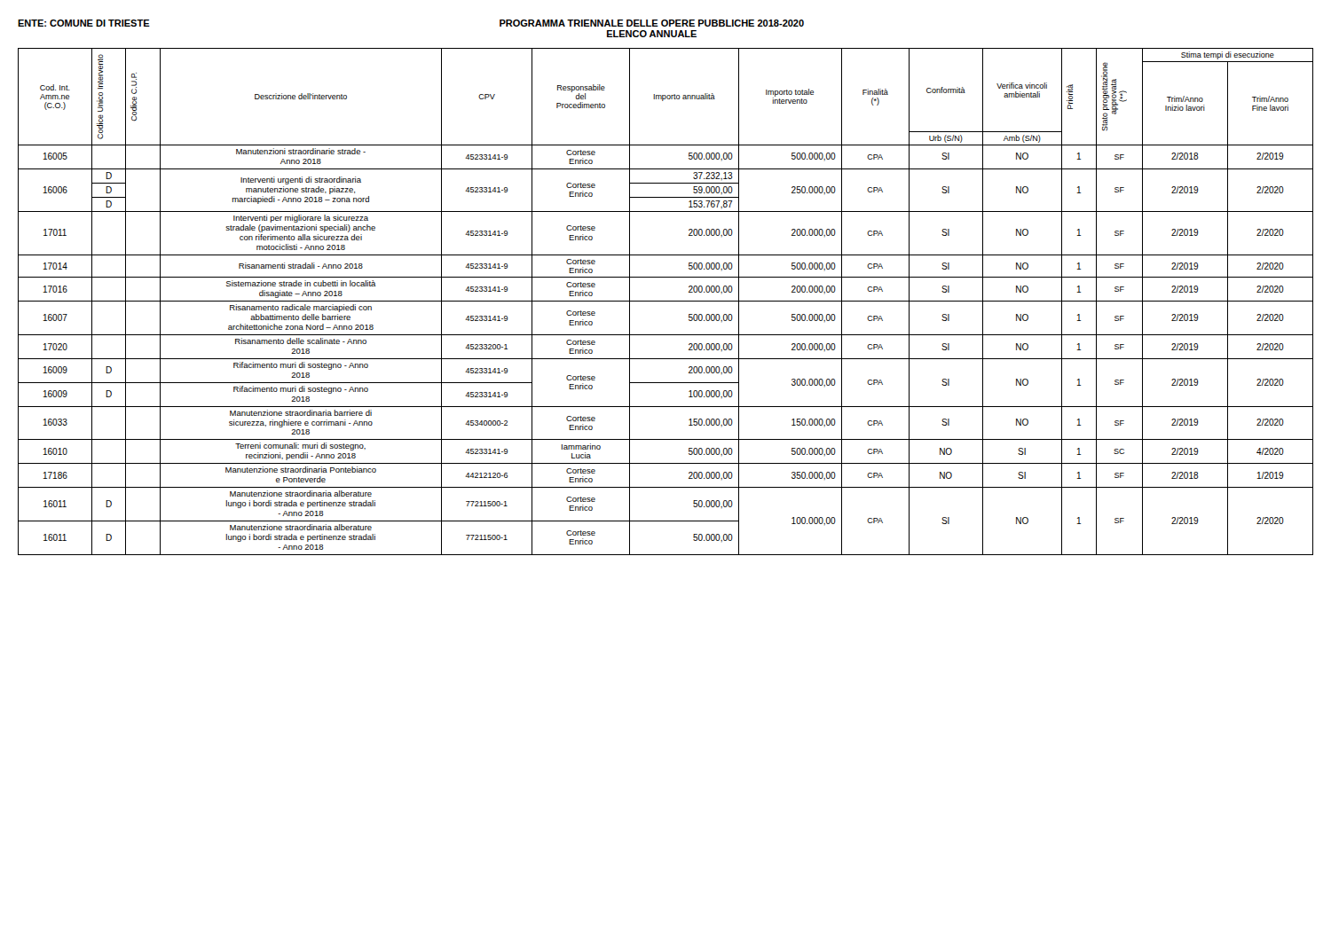ENTE: COMUNE DI TRIESTE
PROGRAMMA TRIENNALE DELLE OPERE PUBBLICHE 2018-2020
ELENCO ANNUALE
| Cod. Int. Amm.ne (C.O.) | Codice Unico Intervento | Codice C.U.P. | Descrizione dell'intervento | CPV | Responsabile del Procedimento | Importo annualità | Importo totale intervento | Finalità (*) | Conformità | Verifica vincoli ambientali | Priorità | Stato progettazione approvata (**) | Stima tempi di esecuzione |
| --- | --- | --- | --- | --- | --- | --- | --- | --- | --- | --- | --- | --- | --- |
| Trim/Anno Inizio lavori | Trim/Anno Fine lavori |
| Urb (S/N) | Amb (S/N) |
| 16005 | | | Manutenzioni straordinarie strade - Anno 2018 | 45233141-9 | Cortese Enrico | 500.000,00 | 500.000,00 | CPA | SI | NO | 1 | SF | 2/2018 | 2/2019 |
| 16006 | D | | Interventi urgenti di straordinaria manutenzione strade, piazze, marciapiedi - Anno 2018 – zona nord | 45233141-9 | Cortese Enrico | 37.232,13 | 250.000,00 | CPA | SI | NO | 1 | SF | 2/2019 | 2/2020 |
| D | 59.000,00 |
| D | 153.767,87 |
| 17011 | | | Interventi per migliorare la sicurezza stradale (pavimentazioni speciali) anche con riferimento alla sicurezza dei motociclisti - Anno 2018 | 45233141-9 | Cortese Enrico | 200.000,00 | 200.000,00 | CPA | SI | NO | 1 | SF | 2/2019 | 2/2020 |
| 17014 | | | Risanamenti stradali - Anno 2018 | 45233141-9 | Cortese Enrico | 500.000,00 | 500.000,00 | CPA | SI | NO | 1 | SF | 2/2019 | 2/2020 |
| 17016 | | | Sistemazione strade in cubetti in località disagiate – Anno 2018 | 45233141-9 | Cortese Enrico | 200.000,00 | 200.000,00 | CPA | SI | NO | 1 | SF | 2/2019 | 2/2020 |
| 16007 | | | Risanamento radicale marciapiedi con abbattimento delle barriere architettoniche zona Nord – Anno 2018 | 45233141-9 | Cortese Enrico | 500.000,00 | 500.000,00 | CPA | SI | NO | 1 | SF | 2/2019 | 2/2020 |
| 17020 | | | Risanamento delle scalinate - Anno 2018 | 45233200-1 | Cortese Enrico | 200.000,00 | 200.000,00 | CPA | SI | NO | 1 | SF | 2/2019 | 2/2020 |
| 16009 | D | | Rifacimento muri di sostegno - Anno 2018 | 45233141-9 | Cortese Enrico | 200.000,00 | 300.000,00 | CPA | SI | NO | 1 | SF | 2/2019 | 2/2020 |
| 16009 | D | | Rifacimento muri di sostegno - Anno 2018 | 45233141-9 | 100.000,00 |
| 16033 | | | Manutenzione straordinaria barriere di sicurezza, ringhiere e corrimani - Anno 2018 | 45340000-2 | Cortese Enrico | 150.000,00 | 150.000,00 | CPA | SI | NO | 1 | SF | 2/2019 | 2/2020 |
| 16010 | | | Terreni comunali: muri di sostegno, recinzioni, pendii - Anno 2018 | 45233141-9 | Iammarino Lucia | 500.000,00 | 500.000,00 | CPA | NO | SI | 1 | SC | 2/2019 | 4/2020 |
| 17186 | | | Manutenzione straordinaria Pontebianco e Ponteverde | 44212120-6 | Cortese Enrico | 200.000,00 | 350.000,00 | CPA | NO | SI | 1 | SF | 2/2018 | 1/2019 |
| 16011 | D | | Manutenzione straordinaria alberature lungo i bordi strada e pertinenze stradali - Anno 2018 | 77211500-1 | Cortese Enrico | 50.000,00 | 100.000,00 | CPA | SI | NO | 1 | SF | 2/2019 | 2/2020 |
| 16011 | D | | Manutenzione straordinaria alberature lungo i bordi strada e pertinenze stradali - Anno 2018 | 77211500-1 | Cortese Enrico | 50.000,00 |